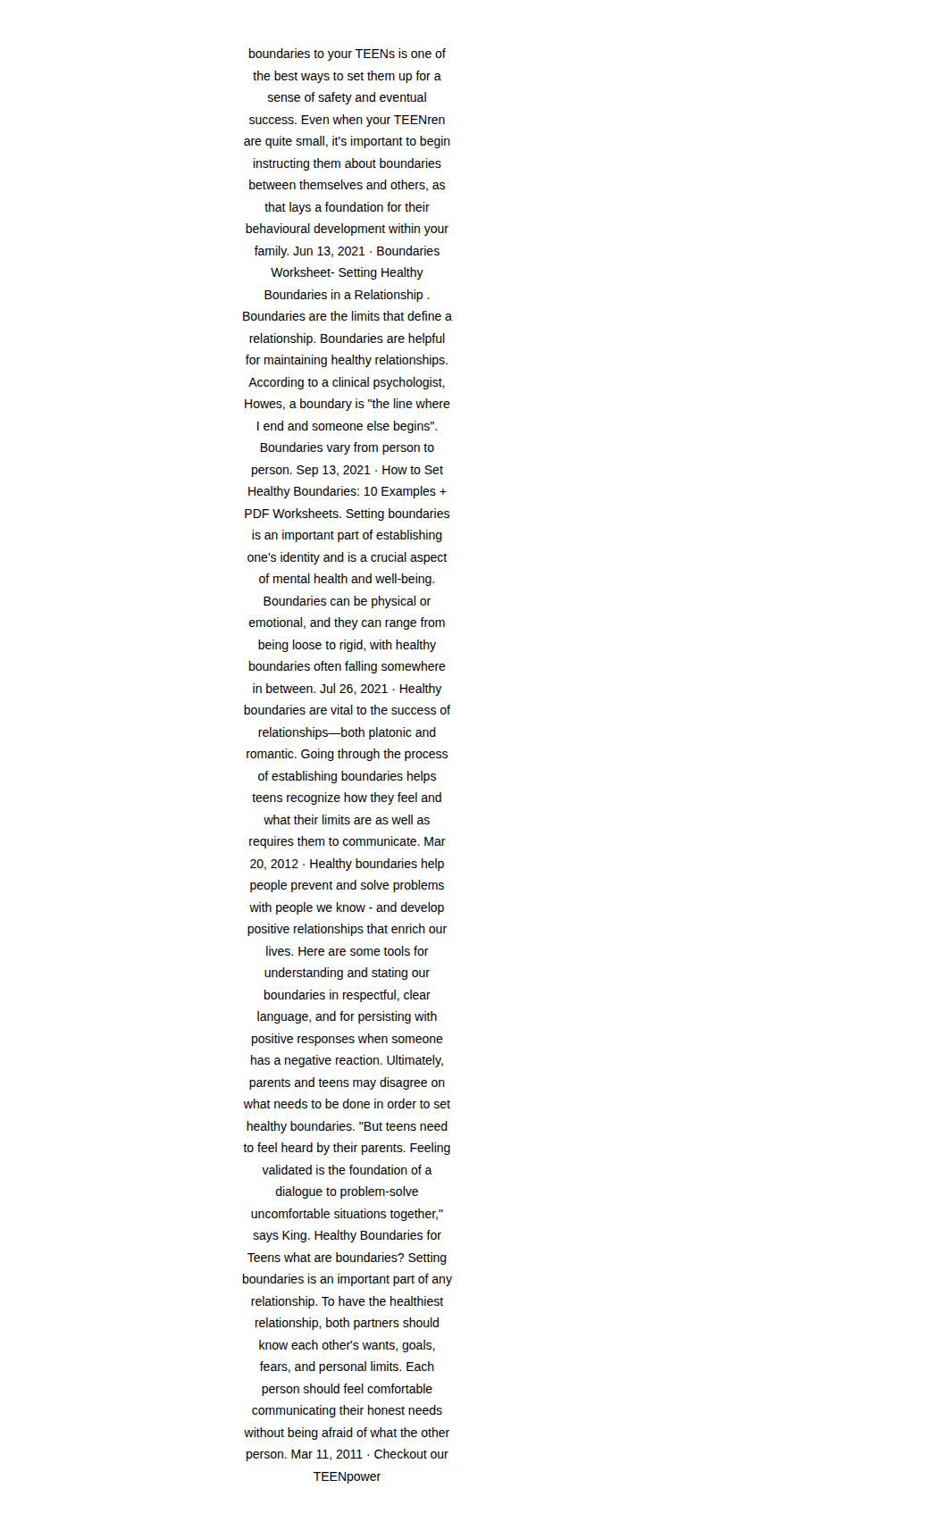boundaries to your TEENs is one of the best ways to set them up for a sense of safety and eventual success. Even when your TEENren are quite small, it's important to begin instructing them about boundaries between themselves and others, as that lays a foundation for their behavioural development within your family. Jun 13, 2021 · Boundaries Worksheet- Setting Healthy Boundaries in a Relationship . Boundaries are the limits that define a relationship. Boundaries are helpful for maintaining healthy relationships. According to a clinical psychologist, Howes, a boundary is "the line where I end and someone else begins". Boundaries vary from person to person. Sep 13, 2021 · How to Set Healthy Boundaries: 10 Examples + PDF Worksheets. Setting boundaries is an important part of establishing one's identity and is a crucial aspect of mental health and well-being. Boundaries can be physical or emotional, and they can range from being loose to rigid, with healthy boundaries often falling somewhere in between. Jul 26, 2021 · Healthy boundaries are vital to the success of relationships—both platonic and romantic. Going through the process of establishing boundaries helps teens recognize how they feel and what their limits are as well as requires them to communicate. Mar 20, 2012 · Healthy boundaries help people prevent and solve problems with people we know - and develop positive relationships that enrich our lives. Here are some tools for understanding and stating our boundaries in respectful, clear language, and for persisting with positive responses when someone has a negative reaction. Ultimately, parents and teens may disagree on what needs to be done in order to set healthy boundaries. "But teens need to feel heard by their parents. Feeling validated is the foundation of a dialogue to problem-solve uncomfortable situations together," says King. Healthy Boundaries for Teens what are boundaries? Setting boundaries is an important part of any relationship. To have the healthiest relationship, both partners should know each other's wants, goals, fears, and personal limits. Each person should feel comfortable communicating their honest needs without being afraid of what the other person. Mar 11, 2011 · Checkout our TEENpower